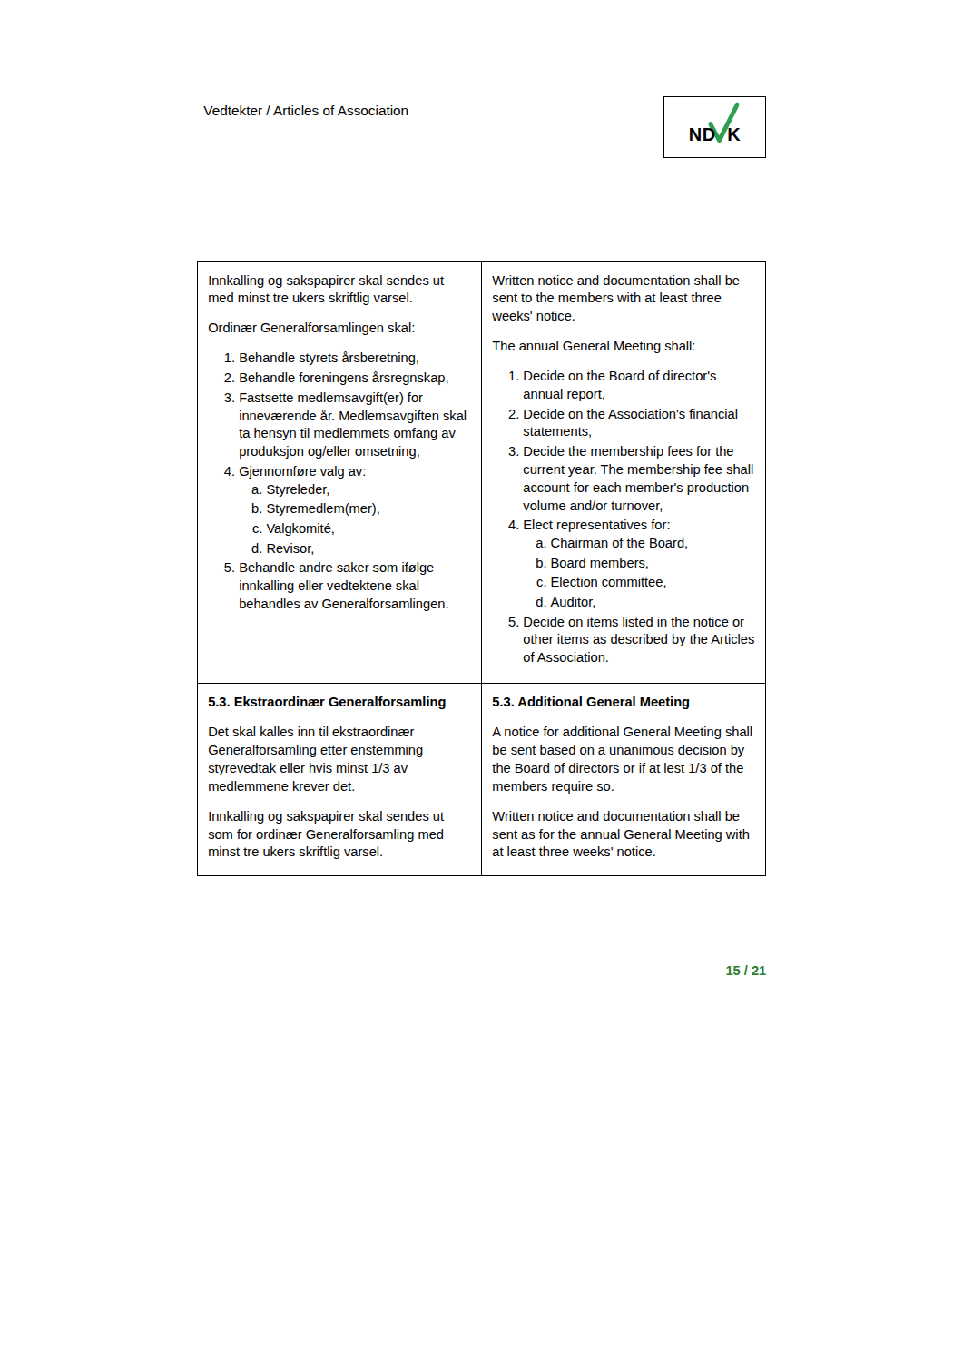Vedtekter / Articles of Association
ND K
| Innkalling og sakspapirer skal sendes ut med minst tre ukers skriftlig varsel. Ordinær Generalforsamlingen skal: Behandle styrets årsberetning, Behandle foreningens årsregnskap, Fastsette medlemsavgift(er) for inneværende år. Medlemsavgiften skal ta hensyn til medlemmets omfang av produksjon og/eller omsetning, Gjennomføre valg av: Styreleder, Styremedlem(mer), Valgkomité, Revisor, Behandle andre saker som ifølge innkalling eller vedtektene skal behandles av Generalforsamlingen. | Written notice and documentation shall be sent to the members with at least three weeks' notice. The annual General Meeting shall: Decide on the Board of director's annual report, Decide on the Association's financial statements, Decide the membership fees for the current year. The membership fee shall account for each member's production volume and/or turnover, Elect representatives for: Chairman of the Board, Board members, Election committee, Auditor, Decide on items listed in the notice or other items as described by the Articles of Association. |
| 5.3. Ekstraordinær Generalforsamling Det skal kalles inn til ekstraordinær Generalforsamling etter enstemming styrevedtak eller hvis minst 1/3 av medlemmene krever det. Innkalling og sakspapirer skal sendes ut som for ordinær Generalforsamling med minst tre ukers skriftlig varsel. | 5.3. Additional General Meeting A notice for additional General Meeting shall be sent based on a unanimous decision by the Board of directors or if at lest 1/3 of the members require so. Written notice and documentation shall be sent as for the annual General Meeting with at least three weeks' notice. |
15 / 21